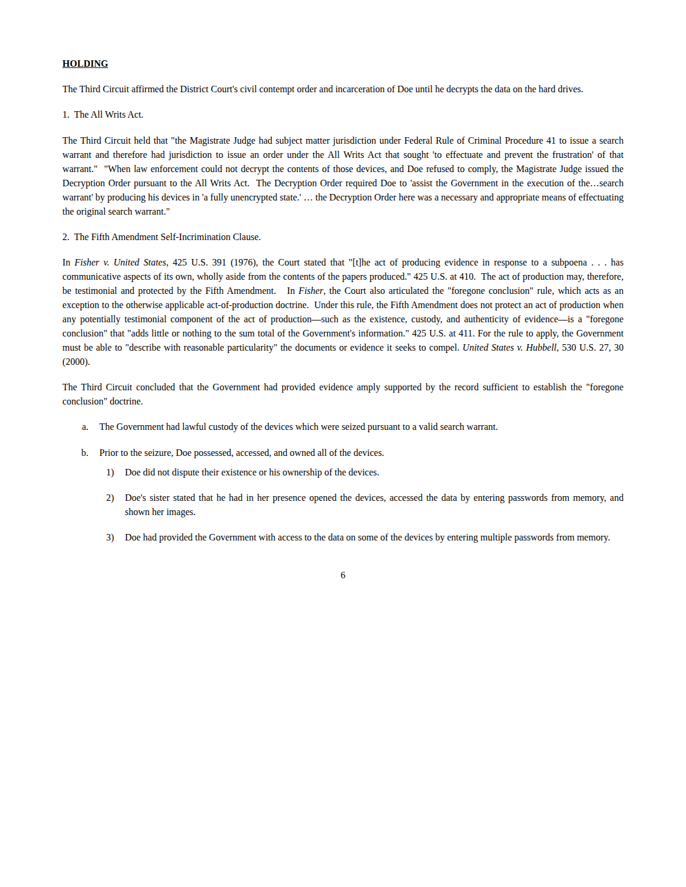HOLDING
The Third Circuit affirmed the District Court's civil contempt order and incarceration of Doe until he decrypts the data on the hard drives.
1. The All Writs Act.
The Third Circuit held that "the Magistrate Judge had subject matter jurisdiction under Federal Rule of Criminal Procedure 41 to issue a search warrant and therefore had jurisdiction to issue an order under the All Writs Act that sought 'to effectuate and prevent the frustration' of that warrant." "When law enforcement could not decrypt the contents of those devices, and Doe refused to comply, the Magistrate Judge issued the Decryption Order pursuant to the All Writs Act. The Decryption Order required Doe to 'assist the Government in the execution of the…search warrant' by producing his devices in 'a fully unencrypted state.' … the Decryption Order here was a necessary and appropriate means of effectuating the original search warrant."
2. The Fifth Amendment Self-Incrimination Clause.
In Fisher v. United States, 425 U.S. 391 (1976), the Court stated that "[t]he act of producing evidence in response to a subpoena . . . has communicative aspects of its own, wholly aside from the contents of the papers produced." 425 U.S. at 410. The act of production may, therefore, be testimonial and protected by the Fifth Amendment. In Fisher, the Court also articulated the "foregone conclusion" rule, which acts as an exception to the otherwise applicable act-of-production doctrine. Under this rule, the Fifth Amendment does not protect an act of production when any potentially testimonial component of the act of production—such as the existence, custody, and authenticity of evidence—is a "foregone conclusion" that "adds little or nothing to the sum total of the Government's information." 425 U.S. at 411. For the rule to apply, the Government must be able to "describe with reasonable particularity" the documents or evidence it seeks to compel. United States v. Hubbell, 530 U.S. 27, 30 (2000).
The Third Circuit concluded that the Government had provided evidence amply supported by the record sufficient to establish the "foregone conclusion" doctrine.
The Government had lawful custody of the devices which were seized pursuant to a valid search warrant.
Prior to the seizure, Doe possessed, accessed, and owned all of the devices.
Doe did not dispute their existence or his ownership of the devices.
Doe's sister stated that he had in her presence opened the devices, accessed the data by entering passwords from memory, and shown her images.
Doe had provided the Government with access to the data on some of the devices by entering multiple passwords from memory.
6